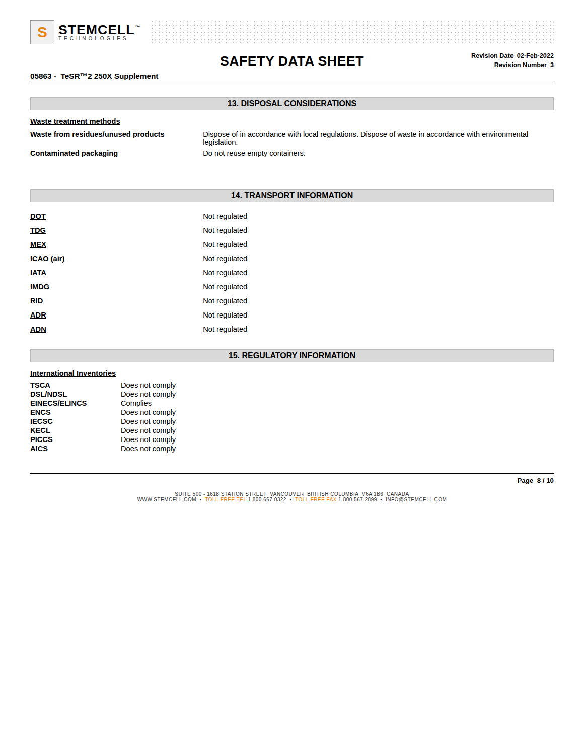S
STEMCELL™
TECHNOLOGIES
SAFETY DATA SHEET
Revision Date 02-Feb-2022
Revision Number 3
05863 - TeSR™2 250X Supplement
13. DISPOSAL CONSIDERATIONS
Waste treatment methods
| Waste from residues/unused products | Dispose of in accordance with local regulations. Dispose of waste in accordance with environmental legislation. |
| Contaminated packaging | Do not reuse empty containers. |
14. TRANSPORT INFORMATION
| DOT | Not regulated |
| TDG | Not regulated |
| MEX | Not regulated |
| ICAO (air) | Not regulated |
| IATA | Not regulated |
| IMDG | Not regulated |
| RID | Not regulated |
| ADR | Not regulated |
| ADN | Not regulated |
15. REGULATORY INFORMATION
International Inventories
| TSCA | Does not comply |
| DSL/NDSL | Does not comply |
| EINECS/ELINCS | Complies |
| ENCS | Does not comply |
| IECSC | Does not comply |
| KECL | Does not comply |
| PICCS | Does not comply |
| AICS | Does not comply |
Page 8 / 10
SUITE 500 - 1618 STATION STREET VANCOUVER BRITISH COLUMBIA V6A 1B6 CANADA
WWW.STEMCELL.COM • TOLL-FREE TEL 1 800 667 0322 • TOLL-FREE FAX 1 800 567 2899 • INFO@STEMCELL.COM